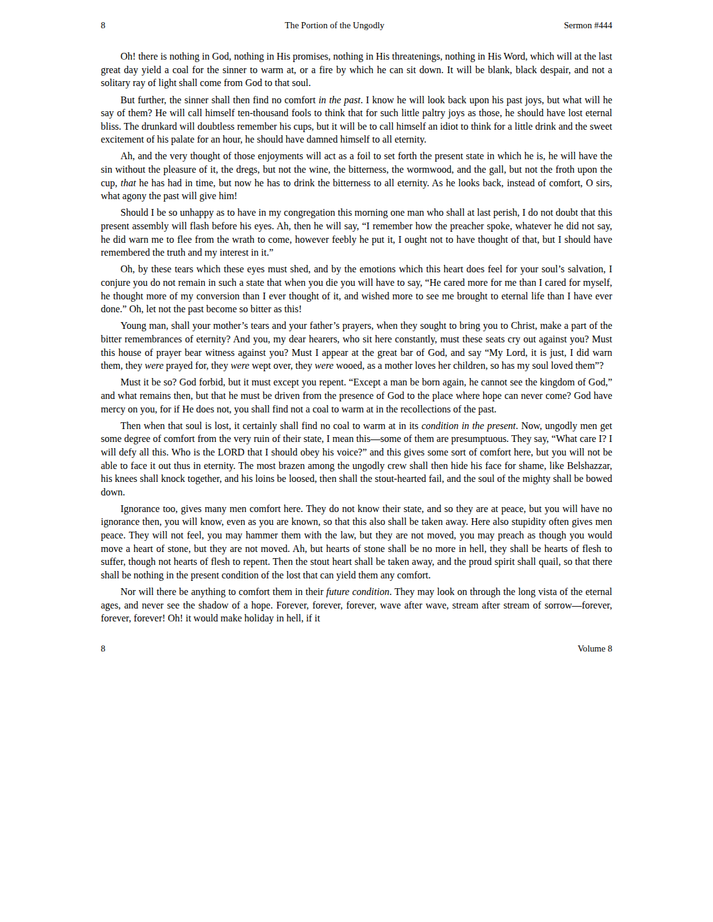8 The Portion of the Ungodly Sermon #444
Oh! there is nothing in God, nothing in His promises, nothing in His threatenings, nothing in His Word, which will at the last great day yield a coal for the sinner to warm at, or a fire by which he can sit down. It will be blank, black despair, and not a solitary ray of light shall come from God to that soul.
But further, the sinner shall then find no comfort in the past. I know he will look back upon his past joys, but what will he say of them? He will call himself ten-thousand fools to think that for such little paltry joys as those, he should have lost eternal bliss. The drunkard will doubtless remember his cups, but it will be to call himself an idiot to think for a little drink and the sweet excitement of his palate for an hour, he should have damned himself to all eternity.
Ah, and the very thought of those enjoyments will act as a foil to set forth the present state in which he is, he will have the sin without the pleasure of it, the dregs, but not the wine, the bitterness, the wormwood, and the gall, but not the froth upon the cup, that he has had in time, but now he has to drink the bitterness to all eternity. As he looks back, instead of comfort, O sirs, what agony the past will give him!
Should I be so unhappy as to have in my congregation this morning one man who shall at last perish, I do not doubt that this present assembly will flash before his eyes. Ah, then he will say, “I remember how the preacher spoke, whatever he did not say, he did warn me to flee from the wrath to come, however feebly he put it, I ought not to have thought of that, but I should have remembered the truth and my interest in it.”
Oh, by these tears which these eyes must shed, and by the emotions which this heart does feel for your soul’s salvation, I conjure you do not remain in such a state that when you die you will have to say, “He cared more for me than I cared for myself, he thought more of my conversion than I ever thought of it, and wished more to see me brought to eternal life than I have ever done.” Oh, let not the past become so bitter as this!
Young man, shall your mother’s tears and your father’s prayers, when they sought to bring you to Christ, make a part of the bitter remembrances of eternity? And you, my dear hearers, who sit here constantly, must these seats cry out against you? Must this house of prayer bear witness against you? Must I appear at the great bar of God, and say “My Lord, it is just, I did warn them, they were prayed for, they were wept over, they were wooed, as a mother loves her children, so has my soul loved them”?
Must it be so? God forbid, but it must except you repent. “Except a man be born again, he cannot see the kingdom of God,” and what remains then, but that he must be driven from the presence of God to the place where hope can never come? God have mercy on you, for if He does not, you shall find not a coal to warm at in the recollections of the past.
Then when that soul is lost, it certainly shall find no coal to warm at in its condition in the present. Now, ungodly men get some degree of comfort from the very ruin of their state, I mean this—some of them are presumptuous. They say, “What care I? I will defy all this. Who is the LORD that I should obey his voice?” and this gives some sort of comfort here, but you will not be able to face it out thus in eternity. The most brazen among the ungodly crew shall then hide his face for shame, like Belshazzar, his knees shall knock together, and his loins be loosed, then shall the stout-hearted fail, and the soul of the mighty shall be bowed down.
Ignorance too, gives many men comfort here. They do not know their state, and so they are at peace, but you will have no ignorance then, you will know, even as you are known, so that this also shall be taken away. Here also stupidity often gives men peace. They will not feel, you may hammer them with the law, but they are not moved, you may preach as though you would move a heart of stone, but they are not moved. Ah, but hearts of stone shall be no more in hell, they shall be hearts of flesh to suffer, though not hearts of flesh to repent. Then the stout heart shall be taken away, and the proud spirit shall quail, so that there shall be nothing in the present condition of the lost that can yield them any comfort.
Nor will there be anything to comfort them in their future condition. They may look on through the long vista of the eternal ages, and never see the shadow of a hope. Forever, forever, forever, wave after wave, stream after stream of sorrow—forever, forever, forever! Oh! it would make holiday in hell, if it
8 Volume 8